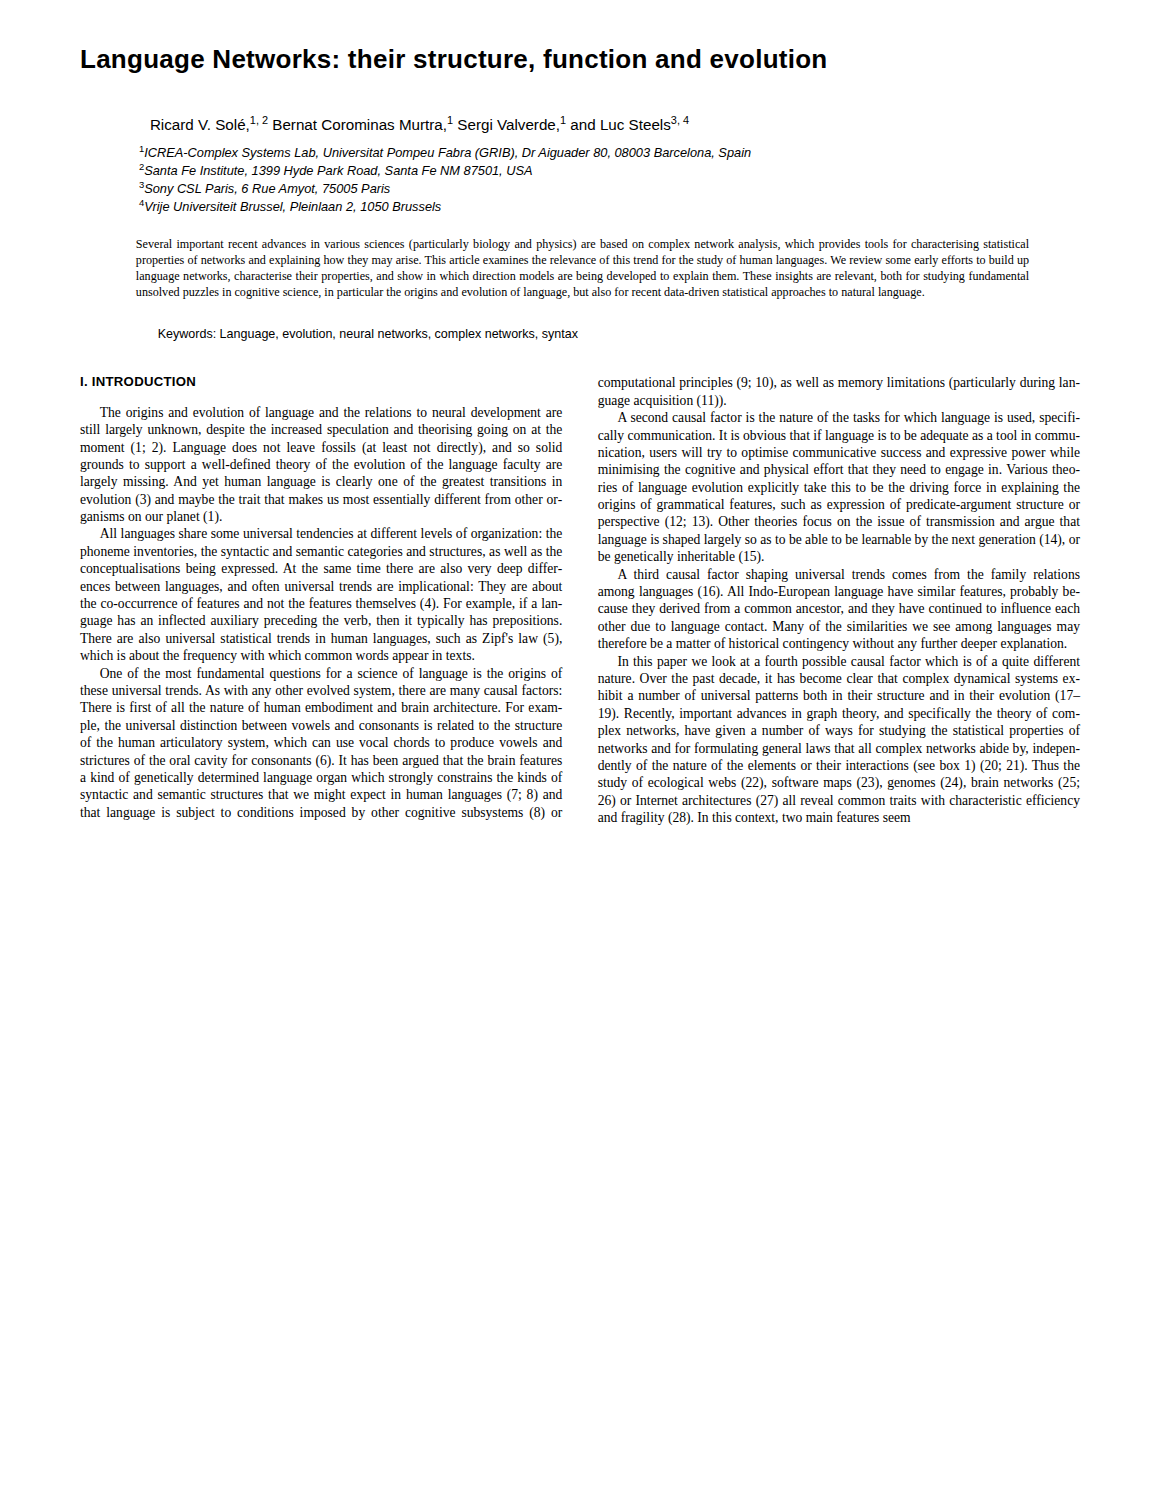Language Networks: their structure, function and evolution
Ricard V. Solé,1, 2 Bernat Corominas Murtra,1 Sergi Valverde,1 and Luc Steels3, 4
1ICREA-Complex Systems Lab, Universitat Pompeu Fabra (GRIB), Dr Aiguader 80, 08003 Barcelona, Spain
2Santa Fe Institute, 1399 Hyde Park Road, Santa Fe NM 87501, USA
3Sony CSL Paris, 6 Rue Amyot, 75005 Paris
4Vrije Universiteit Brussel, Pleinlaan 2, 1050 Brussels
Several important recent advances in various sciences (particularly biology and physics) are based on complex network analysis, which provides tools for characterising statistical properties of networks and explaining how they may arise. This article examines the relevance of this trend for the study of human languages. We review some early efforts to build up language networks, characterise their properties, and show in which direction models are being developed to explain them. These insights are relevant, both for studying fundamental unsolved puzzles in cognitive science, in particular the origins and evolution of language, but also for recent data-driven statistical approaches to natural language.
Keywords: Language, evolution, neural networks, complex networks, syntax
I. INTRODUCTION
The origins and evolution of language and the relations to neural development are still largely unknown, despite the increased speculation and theorising going on at the moment (1; 2). Language does not leave fossils (at least not directly), and so solid grounds to support a well-defined theory of the evolution of the language faculty are largely missing. And yet human language is clearly one of the greatest transitions in evolution (3) and maybe the trait that makes us most essentially different from other organisms on our planet (1).
All languages share some universal tendencies at different levels of organization: the phoneme inventories, the syntactic and semantic categories and structures, as well as the conceptualisations being expressed. At the same time there are also very deep differences between languages, and often universal trends are implicational: They are about the co-occurrence of features and not the features themselves (4). For example, if a language has an inflected auxiliary preceding the verb, then it typically has prepositions. There are also universal statistical trends in human languages, such as Zipf's law (5), which is about the frequency with which common words appear in texts.
One of the most fundamental questions for a science of language is the origins of these universal trends. As with any other evolved system, there are many causal factors: There is first of all the nature of human embodiment and brain architecture. For example, the universal distinction between vowels and consonants is related to the structure of the human articulatory system, which can use vocal chords to produce vowels and strictures of the oral cavity for consonants (6). It has been argued that the brain features a kind of genetically determined language organ which strongly constrains the kinds of syntactic and semantic structures that we might expect in human languages (7; 8) and that language is subject to conditions imposed by other cognitive subsystems (8) or computational principles (9; 10), as well as memory limitations (particularly during language acquisition (11)).
A second causal factor is the nature of the tasks for which language is used, specifically communication. It is obvious that if language is to be adequate as a tool in communication, users will try to optimise communicative success and expressive power while minimising the cognitive and physical effort that they need to engage in. Various theories of language evolution explicitly take this to be the driving force in explaining the origins of grammatical features, such as expression of predicate-argument structure or perspective (12; 13). Other theories focus on the issue of transmission and argue that language is shaped largely so as to be able to be learnable by the next generation (14), or be genetically inheritable (15).
A third causal factor shaping universal trends comes from the family relations among languages (16). All Indo-European language have similar features, probably because they derived from a common ancestor, and they have continued to influence each other due to language contact. Many of the similarities we see among languages may therefore be a matter of historical contingency without any further deeper explanation.
In this paper we look at a fourth possible causal factor which is of a quite different nature. Over the past decade, it has become clear that complex dynamical systems exhibit a number of universal patterns both in their structure and in their evolution (17–19). Recently, important advances in graph theory, and specifically the theory of complex networks, have given a number of ways for studying the statistical properties of networks and for formulating general laws that all complex networks abide by, independently of the nature of the elements or their interactions (see box 1) (20; 21). Thus the study of ecological webs (22), software maps (23), genomes (24), brain networks (25; 26) or Internet architectures (27) all reveal common traits with characteristic efficiency and fragility (28). In this context, two main features seem